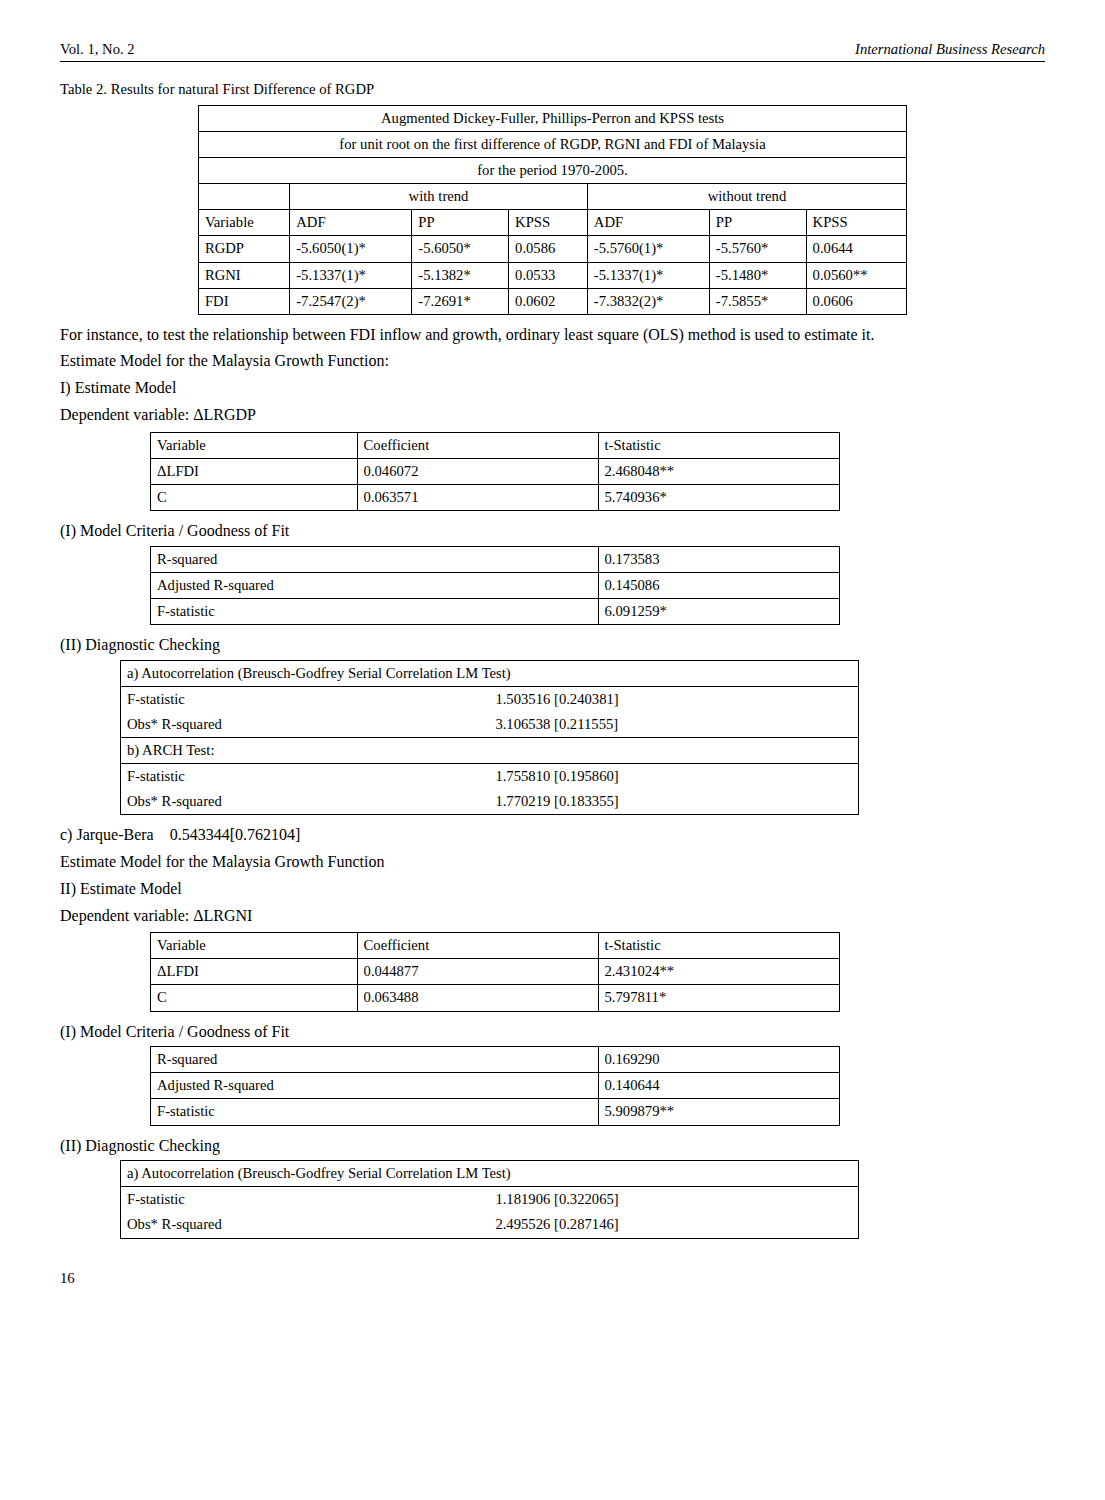Vol. 1, No. 2
International Business Research
Table 2. Results for natural First Difference of RGDP
| Augmented Dickey-Fuller, Phillips-Perron and KPSS tests |
| for unit root on the first difference of RGDP, RGNI and FDI of Malaysia |
| for the period 1970-2005. |
| | with trend | without trend |
| Variable | ADF | PP | KPSS | ADF | PP | KPSS |
| RGDP | -5.6050(1)* | -5.6050* | 0.0586 | -5.5760(1)* | -5.5760* | 0.0644 |
| RGNI | -5.1337(1)* | -5.1382* | 0.0533 | -5.1337(1)* | -5.1480* | 0.0560** |
| FDI | -7.2547(2)* | -7.2691* | 0.0602 | -7.3832(2)* | -7.5855* | 0.0606 |
For instance, to test the relationship between FDI inflow and growth, ordinary least square (OLS) method is used to estimate it.
Estimate Model for the Malaysia Growth Function:
I) Estimate Model
Dependent variable: ΔLRGDP
| Variable | Coefficient | t-Statistic |
| ΔLFDI | 0.046072 | 2.468048** |
| C | 0.063571 | 5.740936* |
(I) Model Criteria / Goodness of Fit
| R-squared | 0.173583 |
| Adjusted R-squared | 0.145086 |
| F-statistic | 6.091259* |
(II) Diagnostic Checking
| a) Autocorrelation (Breusch-Godfrey Serial Correlation LM Test) |
| F-statistic | 1.503516 [0.240381] |
| Obs* R-squared | 3.106538 [0.211555] |
| b) ARCH Test: |
| F-statistic | 1.755810 [0.195860] |
| Obs* R-squared | 1.770219 [0.183355] |
c) Jarque-Bera 0.543344[0.762104]
Estimate Model for the Malaysia Growth Function
II) Estimate Model
Dependent variable: ΔLRGNI
| Variable | Coefficient | t-Statistic |
| ΔLFDI | 0.044877 | 2.431024** |
| C | 0.063488 | 5.797811* |
(I) Model Criteria / Goodness of Fit
| R-squared | 0.169290 |
| Adjusted R-squared | 0.140644 |
| F-statistic | 5.909879** |
(II) Diagnostic Checking
| a) Autocorrelation (Breusch-Godfrey Serial Correlation LM Test) |
| F-statistic | 1.181906 [0.322065] |
| Obs* R-squared | 2.495526 [0.287146] |
16